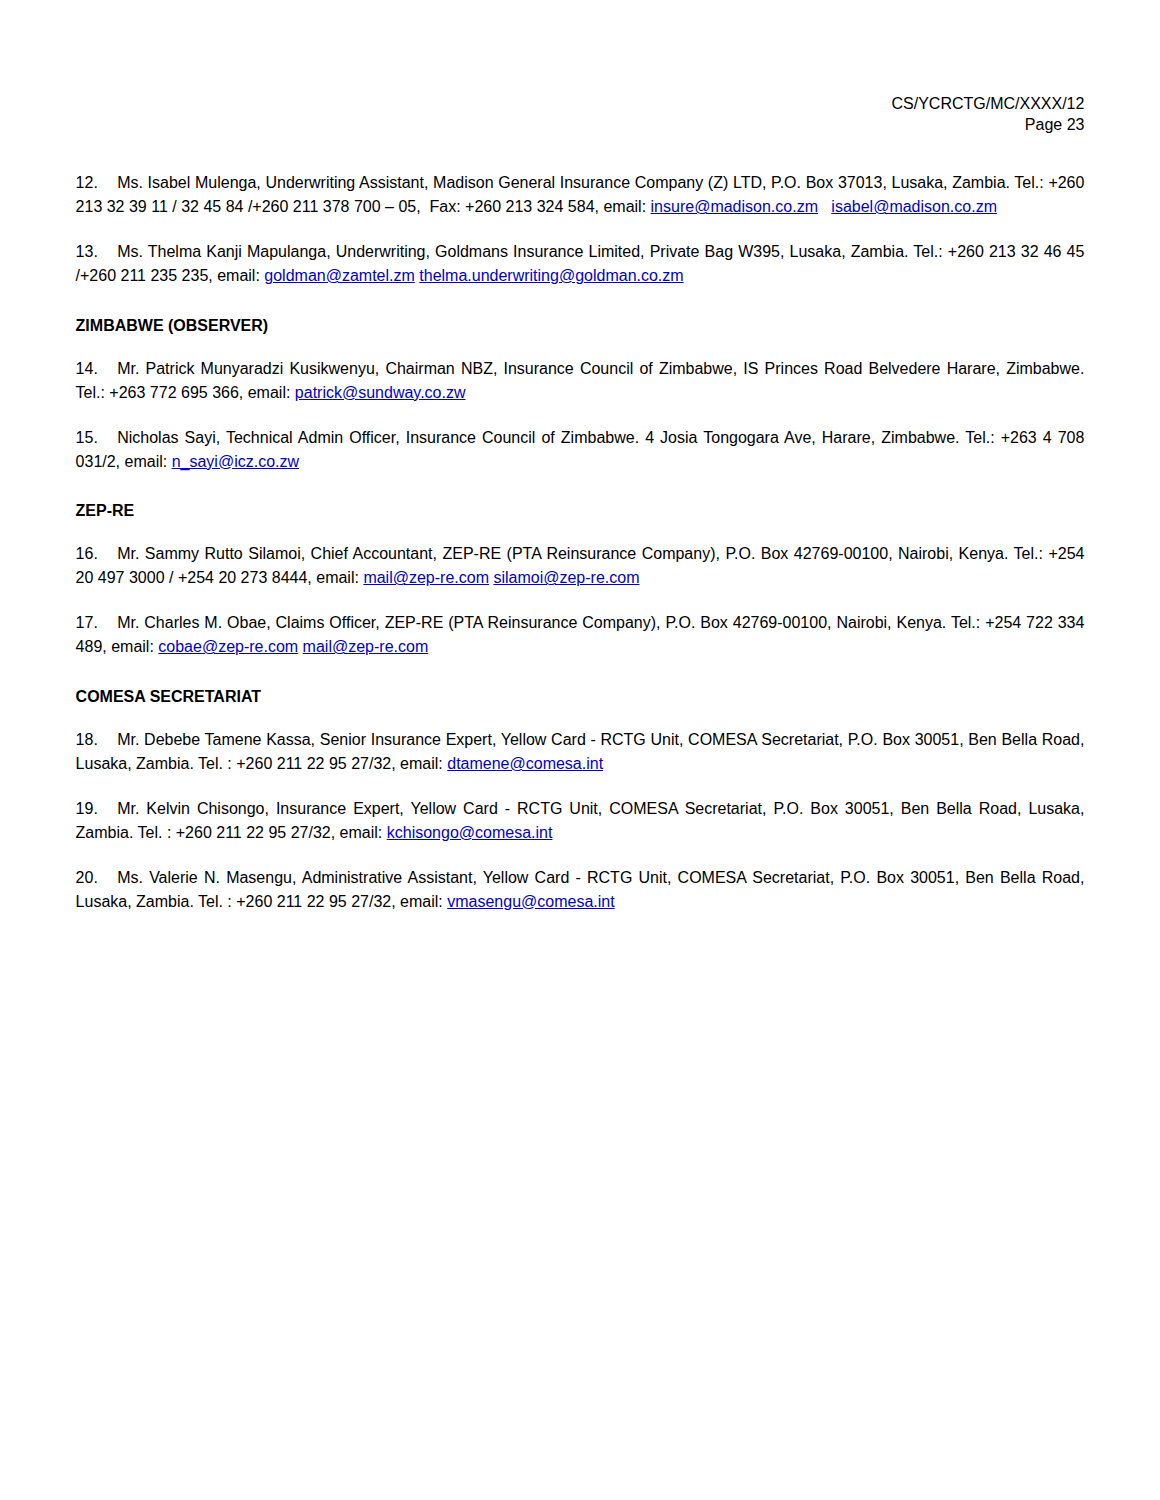CS/YCRCTG/MC/XXXX/12
Page 23
12. Ms. Isabel Mulenga, Underwriting Assistant, Madison General Insurance Company (Z) LTD, P.O. Box 37013, Lusaka, Zambia. Tel.: +260 213 32 39 11 / 32 45 84 /+260 211 378 700 – 05, Fax: +260 213 324 584, email: insure@madison.co.zm isabel@madison.co.zm
13. Ms. Thelma Kanji Mapulanga, Underwriting, Goldmans Insurance Limited, Private Bag W395, Lusaka, Zambia. Tel.: +260 213 32 46 45 /+260 211 235 235, email: goldman@zamtel.zm thelma.underwriting@goldman.co.zm
ZIMBABWE (OBSERVER)
14. Mr. Patrick Munyaradzi Kusikwenyu, Chairman NBZ, Insurance Council of Zimbabwe, IS Princes Road Belvedere Harare, Zimbabwe. Tel.: +263 772 695 366, email: patrick@sundway.co.zw
15. Nicholas Sayi, Technical Admin Officer, Insurance Council of Zimbabwe. 4 Josia Tongogara Ave, Harare, Zimbabwe. Tel.: +263 4 708 031/2, email: n_sayi@icz.co.zw
ZEP-RE
16. Mr. Sammy Rutto Silamoi, Chief Accountant, ZEP-RE (PTA Reinsurance Company), P.O. Box 42769-00100, Nairobi, Kenya. Tel.: +254 20 497 3000 / +254 20 273 8444, email: mail@zep-re.com silamoi@zep-re.com
17. Mr. Charles M. Obae, Claims Officer, ZEP-RE (PTA Reinsurance Company), P.O. Box 42769-00100, Nairobi, Kenya. Tel.: +254 722 334 489, email: cobae@zep-re.com mail@zep-re.com
COMESA SECRETARIAT
18. Mr. Debebe Tamene Kassa, Senior Insurance Expert, Yellow Card - RCTG Unit, COMESA Secretariat, P.O. Box 30051, Ben Bella Road, Lusaka, Zambia. Tel. : +260 211 22 95 27/32, email: dtamene@comesa.int
19. Mr. Kelvin Chisongo, Insurance Expert, Yellow Card - RCTG Unit, COMESA Secretariat, P.O. Box 30051, Ben Bella Road, Lusaka, Zambia. Tel. : +260 211 22 95 27/32, email: kchisongo@comesa.int
20. Ms. Valerie N. Masengu, Administrative Assistant, Yellow Card - RCTG Unit, COMESA Secretariat, P.O. Box 30051, Ben Bella Road, Lusaka, Zambia. Tel. : +260 211 22 95 27/32, email: vmasengu@comesa.int